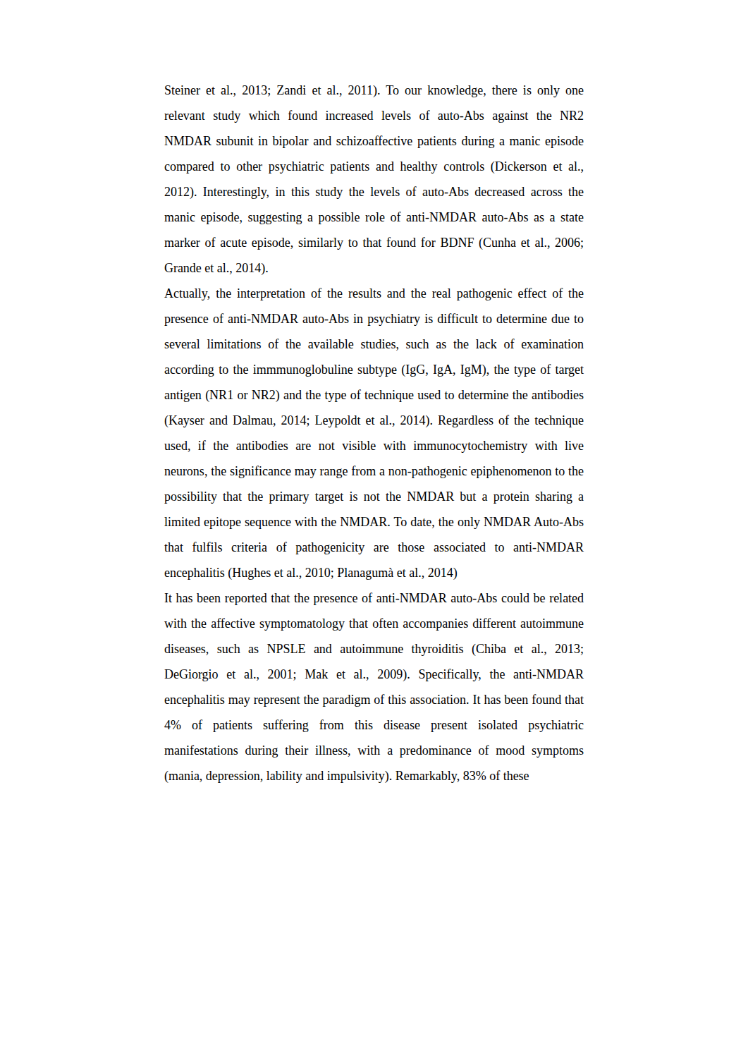Steiner et al., 2013; Zandi et al., 2011). To our knowledge, there is only one relevant study which found increased levels of auto-Abs against the NR2 NMDAR subunit in bipolar and schizoaffective patients during a manic episode compared to other psychiatric patients and healthy controls (Dickerson et al., 2012). Interestingly, in this study the levels of auto-Abs decreased across the manic episode, suggesting a possible role of anti-NMDAR auto-Abs as a state marker of acute episode, similarly to that found for BDNF (Cunha et al., 2006; Grande et al., 2014).
Actually, the interpretation of the results and the real pathogenic effect of the presence of anti-NMDAR auto-Abs in psychiatry is difficult to determine due to several limitations of the available studies, such as the lack of examination according to the immmunoglobuline subtype (IgG, IgA, IgM), the type of target antigen (NR1 or NR2) and the type of technique used to determine the antibodies (Kayser and Dalmau, 2014; Leypoldt et al., 2014). Regardless of the technique used, if the antibodies are not visible with immunocytochemistry with live neurons, the significance may range from a non-pathogenic epiphenomenon to the possibility that the primary target is not the NMDAR but a protein sharing a limited epitope sequence with the NMDAR. To date, the only NMDAR Auto-Abs that fulfils criteria of pathogenicity are those associated to anti-NMDAR encephalitis (Hughes et al., 2010; Planagumà et al., 2014)
It has been reported that the presence of anti-NMDAR auto-Abs could be related with the affective symptomatology that often accompanies different autoimmune diseases, such as NPSLE and autoimmune thyroiditis (Chiba et al., 2013; DeGiorgio et al., 2001; Mak et al., 2009). Specifically, the anti-NMDAR encephalitis may represent the paradigm of this association. It has been found that 4% of patients suffering from this disease present isolated psychiatric manifestations during their illness, with a predominance of mood symptoms (mania, depression, lability and impulsivity). Remarkably, 83% of these